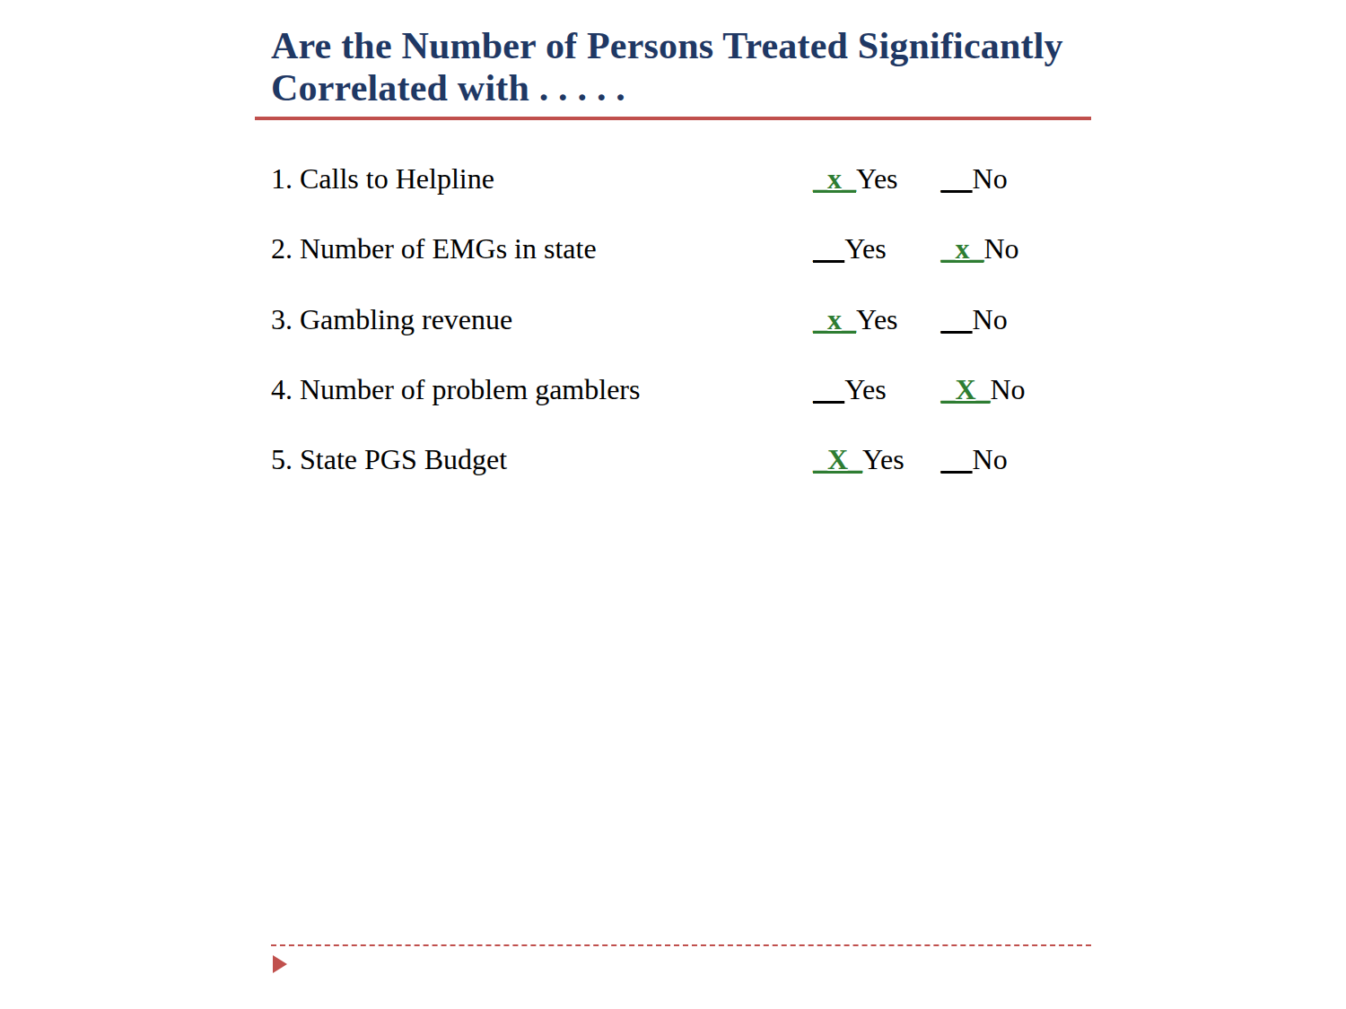Are the Number of Persons Treated Significantly Correlated with . . . . .
1. Calls to Helpline _x_Yes __No
2. Number of EMGs in state __Yes _x_No
3. Gambling revenue _x_Yes __No
4. Number of problem gamblers __Yes _X_No
5. State PGS Budget _X_Yes __No